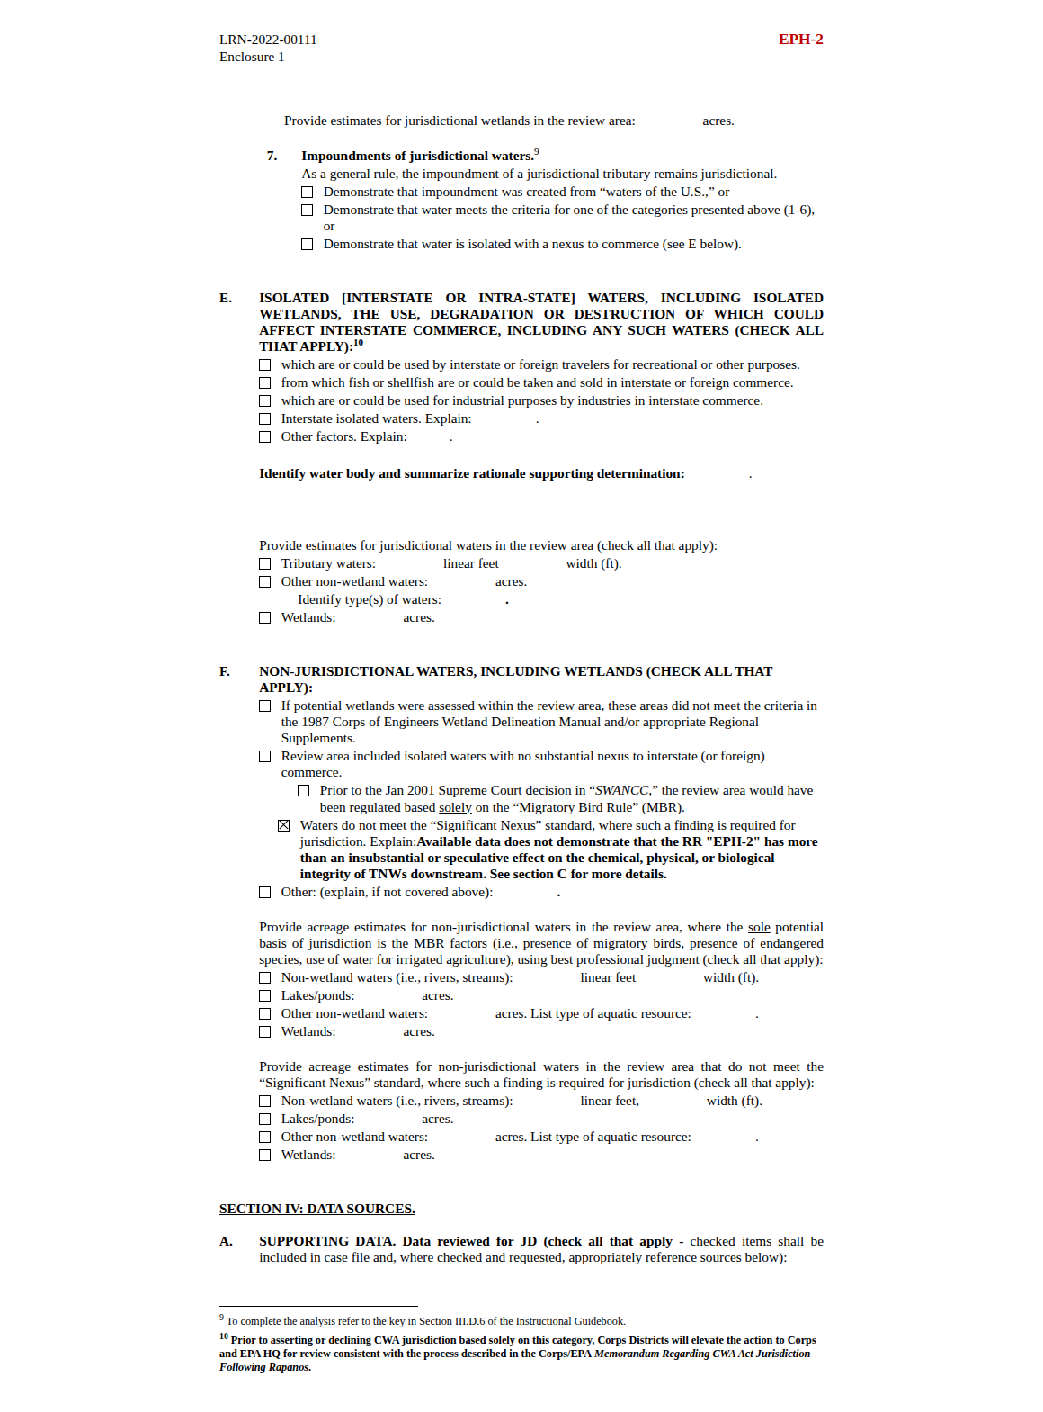LRN-2022-00111
Enclosure 1
EPH-2
Provide estimates for jurisdictional wetlands in the review area: acres.
7.
Impoundments of jurisdictional waters. 9
As a general rule, the impoundment of a jurisdictional tributary remains jurisdictional.
Demonstrate that impoundment was created from “waters of the U.S.,” or
Demonstrate that water meets the criteria for one of the categories presented above (1-6), or
Demonstrate that water is isolated with a nexus to commerce (see E below).
E.
ISOLATED [INTERSTATE OR INTRA-STATE] WATERS, INCLUDING ISOLATED WETLANDS, THE USE, DEGRADATION OR DESTRUCTION OF WHICH COULD AFFECT INTERSTATE COMMERCE, INCLUDING ANY SUCH WATERS (CHECK ALL THAT APPLY):10
which are or could be used by interstate or foreign travelers for recreational or other purposes.
from which fish or shellfish are or could be taken and sold in interstate or foreign commerce.
which are or could be used for industrial purposes by industries in interstate commerce.
Interstate isolated waters. Explain: .
Other factors. Explain: .
Identify water body and summarize rationale supporting determination: .
Provide estimates for jurisdictional waters in the review area (check all that apply):
Tributary waters: linear feet width (ft).
Other non-wetland waters: acres.
Identify type(s) of waters: .
Wetlands: acres.
F.
NON-JURISDICTIONAL WATERS, INCLUDING WETLANDS (CHECK ALL THAT APPLY):
If potential wetlands were assessed within the review area, these areas did not meet the criteria in the 1987 Corps of Engineers Wetland Delineation Manual and/or appropriate Regional Supplements.
Review area included isolated waters with no substantial nexus to interstate (or foreign) commerce.
Prior to the Jan 2001 Supreme Court decision in “SWANCC,” the review area would have been regulated based solely on the “Migratory Bird Rule” (MBR).
Waters do not meet the “Significant Nexus” standard, where such a finding is required for jurisdiction. Explain:Available data does not demonstrate that the RR "EPH-2" has more than an insubstantial or speculative effect on the chemical, physical, or biological integrity of TNWs downstream. See section C for more details.
Other: (explain, if not covered above): .
Provide acreage estimates for non-jurisdictional waters in the review area, where the sole potential basis of jurisdiction is the MBR factors (i.e., presence of migratory birds, presence of endangered species, use of water for irrigated agriculture), using best professional judgment (check all that apply):
Non-wetland waters (i.e., rivers, streams): linear feet width (ft).
Lakes/ponds: acres.
Other non-wetland waters: acres. List type of aquatic resource: .
Wetlands: acres.
Provide acreage estimates for non-jurisdictional waters in the review area that do not meet the “Significant Nexus” standard, where such a finding is required for jurisdiction (check all that apply):
Non-wetland waters (i.e., rivers, streams): linear feet, width (ft).
Lakes/ponds: acres.
Other non-wetland waters: acres. List type of aquatic resource: .
Wetlands: acres.
SECTION IV: DATA SOURCES.
A.
SUPPORTING DATA. Data reviewed for JD (check all that apply - checked items shall be included in case file and, where checked and requested, appropriately reference sources below):
9 To complete the analysis refer to the key in Section III.D.6 of the Instructional Guidebook.
10 Prior to asserting or declining CWA jurisdiction based solely on this category, Corps Districts will elevate the action to Corps and EPA HQ for review consistent with the process described in the Corps/EPA Memorandum Regarding CWA Act Jurisdiction Following Rapanos.